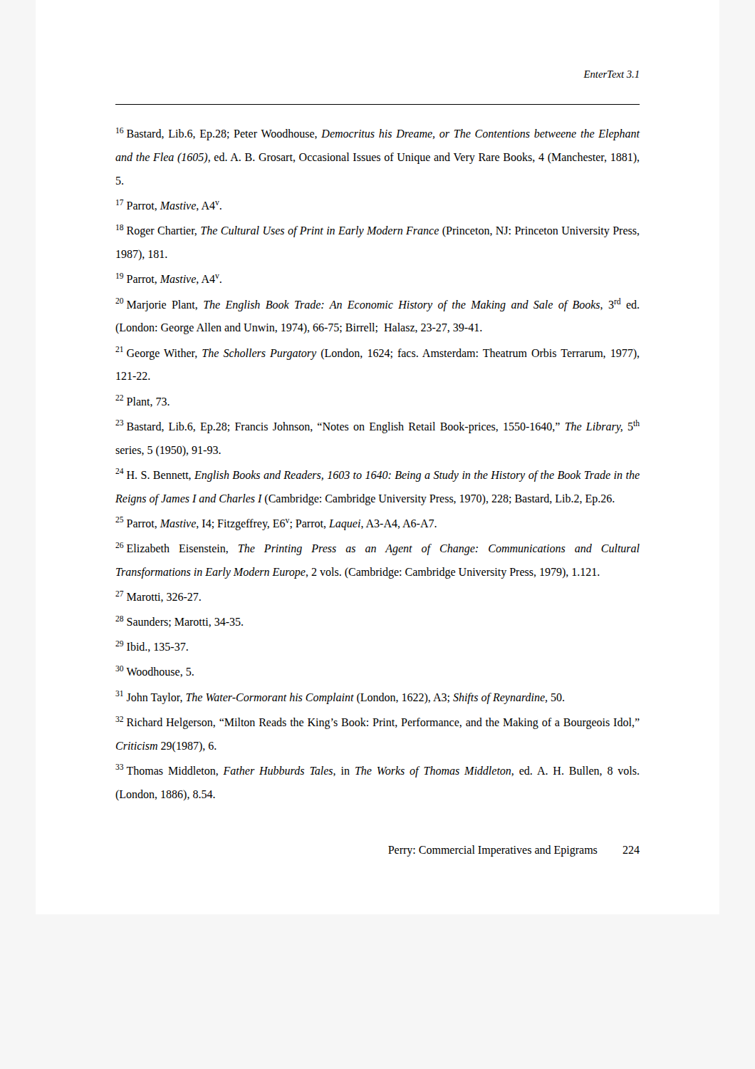EnterText 3.1
Bastard, Lib.6, Ep.28; Peter Woodhouse, Democritus his Dreame, or The Contentions betweene the Elephant and the Flea (1605), ed. A. B. Grosart, Occasional Issues of Unique and Very Rare Books, 4 (Manchester, 1881), 5.
Parrot, Mastive, A4v.
Roger Chartier, The Cultural Uses of Print in Early Modern France (Princeton, NJ: Princeton University Press, 1987), 181.
Parrot, Mastive, A4v.
Marjorie Plant, The English Book Trade: An Economic History of the Making and Sale of Books, 3rd ed. (London: George Allen and Unwin, 1974), 66-75; Birrell; Halasz, 23-27, 39-41.
George Wither, The Schollers Purgatory (London, 1624; facs. Amsterdam: Theatrum Orbis Terrarum, 1977), 121-22.
Plant, 73.
Bastard, Lib.6, Ep.28; Francis Johnson, “Notes on English Retail Book-prices, 1550-1640,” The Library, 5th series, 5 (1950), 91-93.
H. S. Bennett, English Books and Readers, 1603 to 1640: Being a Study in the History of the Book Trade in the Reigns of James I and Charles I (Cambridge: Cambridge University Press, 1970), 228; Bastard, Lib.2, Ep.26.
Parrot, Mastive, I4; Fitzgeffrey, E6v; Parrot, Laquei, A3-A4, A6-A7.
Elizabeth Eisenstein, The Printing Press as an Agent of Change: Communications and Cultural Transformations in Early Modern Europe, 2 vols. (Cambridge: Cambridge University Press, 1979), 1.121.
Marotti, 326-27.
Saunders; Marotti, 34-35.
Ibid., 135-37.
Woodhouse, 5.
John Taylor, The Water-Cormorant his Complaint (London, 1622), A3; Shifts of Reynardine, 50.
Richard Helgerson, “Milton Reads the King’s Book: Print, Performance, and the Making of a Bourgeois Idol,” Criticism 29(1987), 6.
Thomas Middleton, Father Hubburds Tales, in The Works of Thomas Middleton, ed. A. H. Bullen, 8 vols. (London, 1886), 8.54.
Perry: Commercial Imperatives and Epigrams224